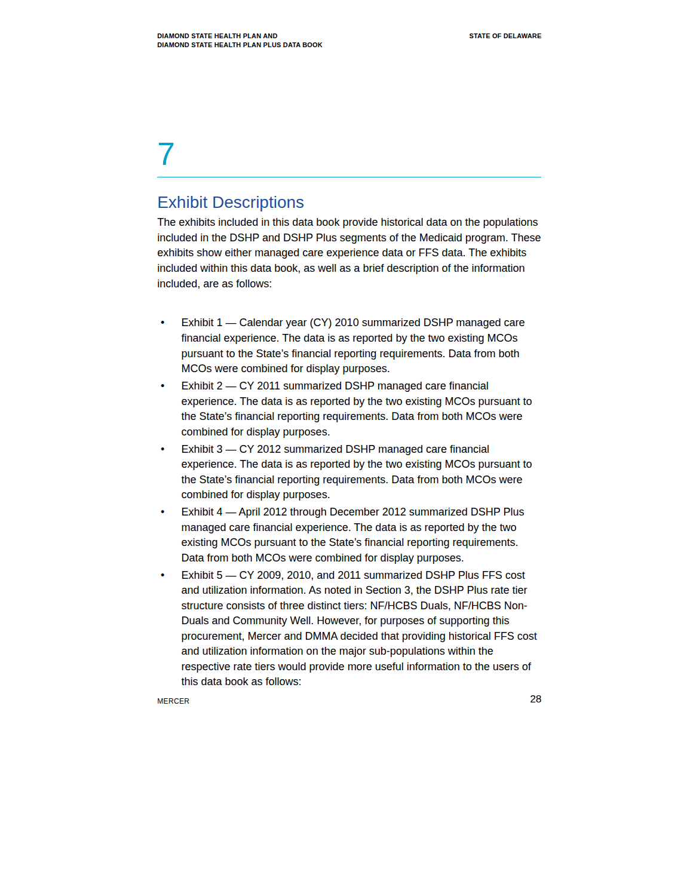Diamond State Health Plan and
Diamond State Health Plan Plus Data Book
State of Delaware
7
Exhibit Descriptions
The exhibits included in this data book provide historical data on the populations included in the DSHP and DSHP Plus segments of the Medicaid program. These exhibits show either managed care experience data or FFS data. The exhibits included within this data book, as well as a brief description of the information included, are as follows:
Exhibit 1 — Calendar year (CY) 2010 summarized DSHP managed care financial experience. The data is as reported by the two existing MCOs pursuant to the State’s financial reporting requirements. Data from both MCOs were combined for display purposes.
Exhibit 2 — CY 2011 summarized DSHP managed care financial experience. The data is as reported by the two existing MCOs pursuant to the State’s financial reporting requirements. Data from both MCOs were combined for display purposes.
Exhibit 3 — CY 2012 summarized DSHP managed care financial experience. The data is as reported by the two existing MCOs pursuant to the State’s financial reporting requirements. Data from both MCOs were combined for display purposes.
Exhibit 4 — April 2012 through December 2012 summarized DSHP Plus managed care financial experience. The data is as reported by the two existing MCOs pursuant to the State’s financial reporting requirements. Data from both MCOs were combined for display purposes.
Exhibit 5 — CY 2009, 2010, and 2011 summarized DSHP Plus FFS cost and utilization information. As noted in Section 3, the DSHP Plus rate tier structure consists of three distinct tiers: NF/HCBS Duals, NF/HCBS Non-Duals and Community Well. However, for purposes of supporting this procurement, Mercer and DMMA decided that providing historical FFS cost and utilization information on the major sub-populations within the respective rate tiers would provide more useful information to the users of this data book as follows:
MERCER
28